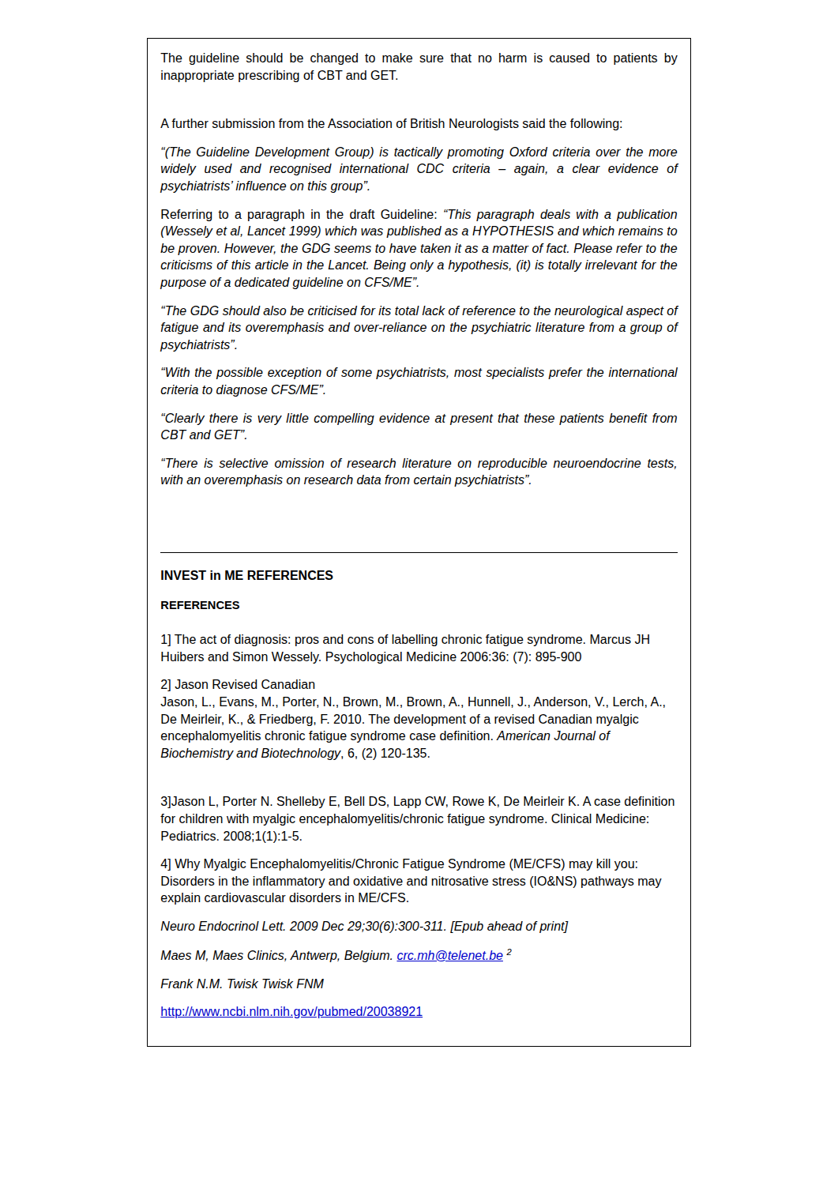The guideline should be changed to make sure that no harm is caused to patients by inappropriate prescribing of CBT and GET.
A further submission from the Association of British Neurologists said the following:
“(The Guideline Development Group) is tactically promoting Oxford criteria over the more widely used and recognised international CDC criteria – again, a clear evidence of psychiatrists’ influence on this group”.
Referring to a paragraph in the draft Guideline: “This paragraph deals with a publication (Wessely et al, Lancet 1999) which was published as a HYPOTHESIS and which remains to be proven. However, the GDG seems to have taken it as a matter of fact. Please refer to the criticisms of this article in the Lancet. Being only a hypothesis, (it) is totally irrelevant for the purpose of a dedicated guideline on CFS/ME”.
“The GDG should also be criticised for its total lack of reference to the neurological aspect of fatigue and its overemphasis and over-reliance on the psychiatric literature from a group of psychiatrists”.
“With the possible exception of some psychiatrists, most specialists prefer the international criteria to diagnose CFS/ME”.
“Clearly there is very little compelling evidence at present that these patients benefit from CBT and GET”.
“There is selective omission of research literature on reproducible neuroendocrine tests, with an overemphasis on research data from certain psychiatrists”.
INVEST in ME REFERENCES
REFERENCES
1] The act of diagnosis: pros and cons of labelling chronic fatigue syndrome. Marcus JH Huibers and Simon Wessely. Psychological Medicine 2006:36: (7): 895-900
2] Jason Revised Canadian
Jason, L., Evans, M., Porter, N., Brown, M., Brown, A., Hunnell, J., Anderson, V., Lerch, A., De Meirleir, K., & Friedberg, F. 2010. The development of a revised Canadian myalgic encephalomyelitis chronic fatigue syndrome case definition. American Journal of Biochemistry and Biotechnology, 6, (2) 120-135.
3]Jason L, Porter N. Shelleby E, Bell DS, Lapp CW, Rowe K, De Meirleir K. A case definition for children with myalgic encephalomyelitis/chronic fatigue syndrome. Clinical Medicine: Pediatrics. 2008;1(1):1-5.
4] Why Myalgic Encephalomyelitis/Chronic Fatigue Syndrome (ME/CFS) may kill you: Disorders in the inflammatory and oxidative and nitrosative stress (IO&NS) pathways may explain cardiovascular disorders in ME/CFS.
Neuro Endocrinol Lett. 2009 Dec 29;30(6):300-311. [Epub ahead of print]
Maes M, Maes Clinics, Antwerp, Belgium. crc.mh@telenet.be 2
Frank N.M. Twisk Twisk FNM
http://www.ncbi.nlm.nih.gov/pubmed/20038921